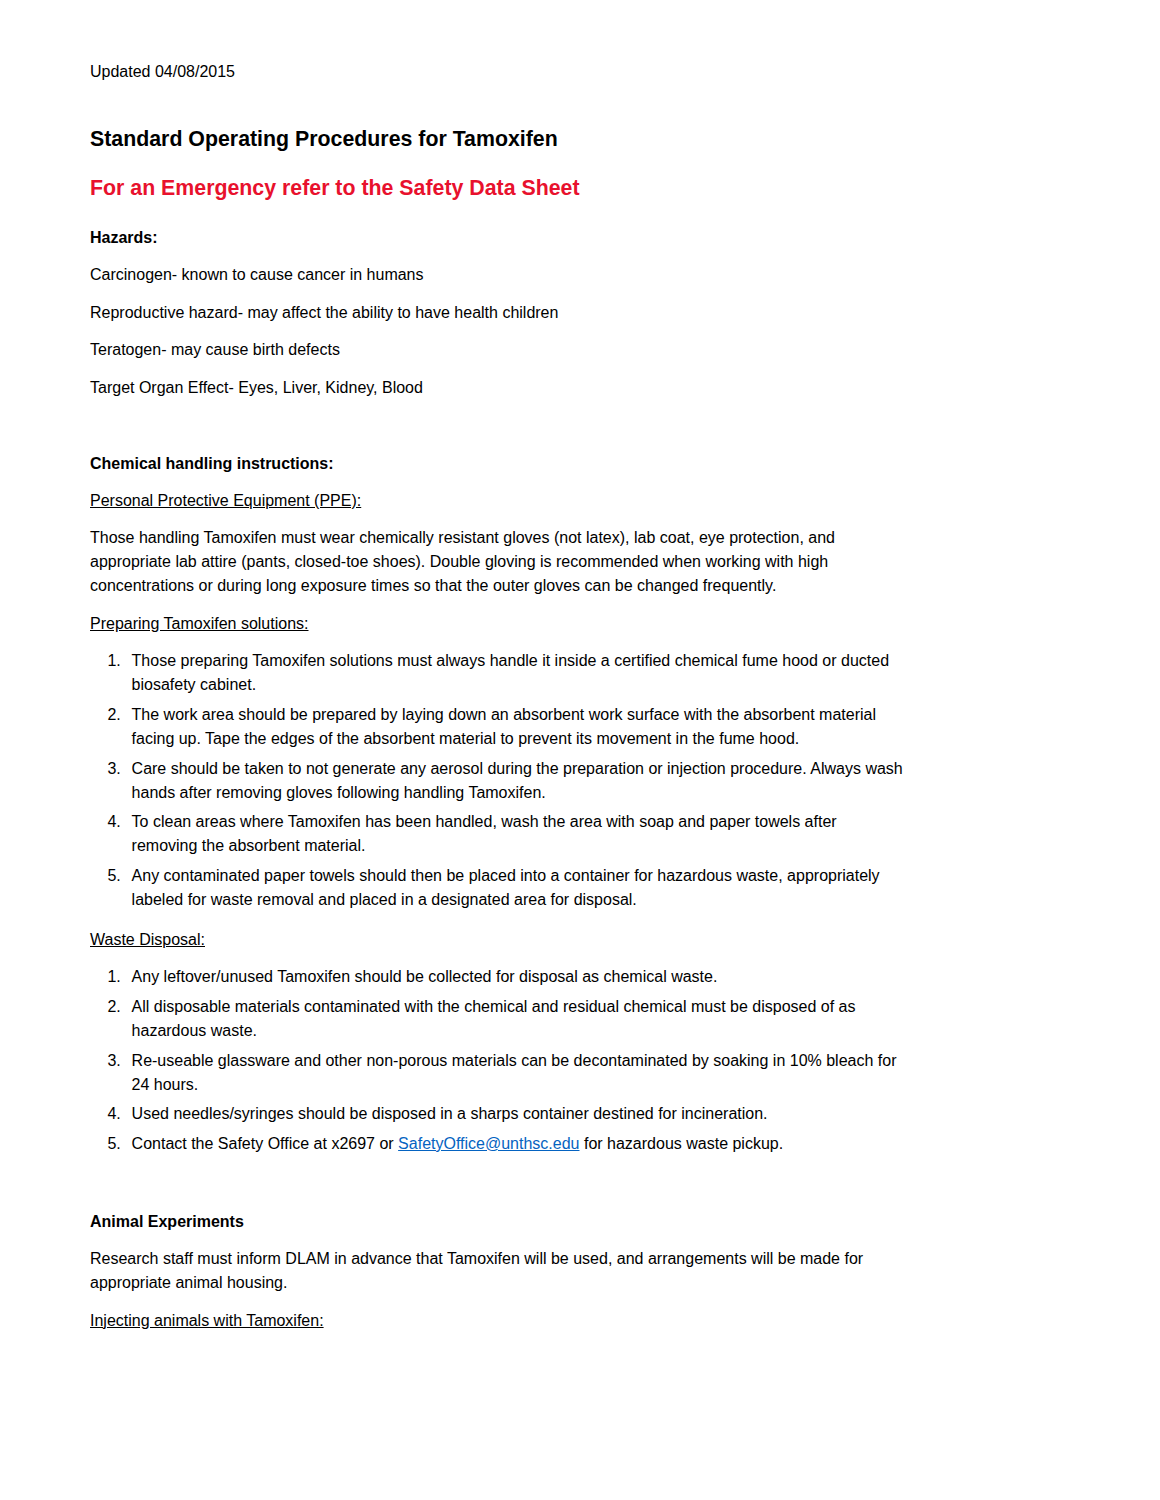Updated 04/08/2015
Standard Operating Procedures for Tamoxifen
For an Emergency refer to the Safety Data Sheet
Hazards:
Carcinogen- known to cause cancer in humans
Reproductive hazard- may affect the ability to have health children
Teratogen- may cause birth defects
Target Organ Effect- Eyes, Liver, Kidney, Blood
Chemical handling instructions:
Personal Protective Equipment (PPE):
Those handling Tamoxifen must wear chemically resistant gloves (not latex), lab coat, eye protection, and appropriate lab attire (pants, closed-toe shoes). Double gloving is recommended when working with high concentrations or during long exposure times so that the outer gloves can be changed frequently.
Preparing Tamoxifen solutions:
Those preparing Tamoxifen solutions must always handle it inside a certified chemical fume hood or ducted biosafety cabinet.
The work area should be prepared by laying down an absorbent work surface with the absorbent material facing up. Tape the edges of the absorbent material to prevent its movement in the fume hood.
Care should be taken to not generate any aerosol during the preparation or injection procedure. Always wash hands after removing gloves following handling Tamoxifen.
To clean areas where Tamoxifen has been handled, wash the area with soap and paper towels after removing the absorbent material.
Any contaminated paper towels should then be placed into a container for hazardous waste, appropriately labeled for waste removal and placed in a designated area for disposal.
Waste Disposal:
Any leftover/unused Tamoxifen should be collected for disposal as chemical waste.
All disposable materials contaminated with the chemical and residual chemical must be disposed of as hazardous waste.
Re-useable glassware and other non-porous materials can be decontaminated by soaking in 10% bleach for 24 hours.
Used needles/syringes should be disposed in a sharps container destined for incineration.
Contact the Safety Office at x2697 or SafetyOffice@unthsc.edu for hazardous waste pickup.
Animal Experiments
Research staff must inform DLAM in advance that Tamoxifen will be used, and arrangements will be made for appropriate animal housing.
Injecting animals with Tamoxifen: